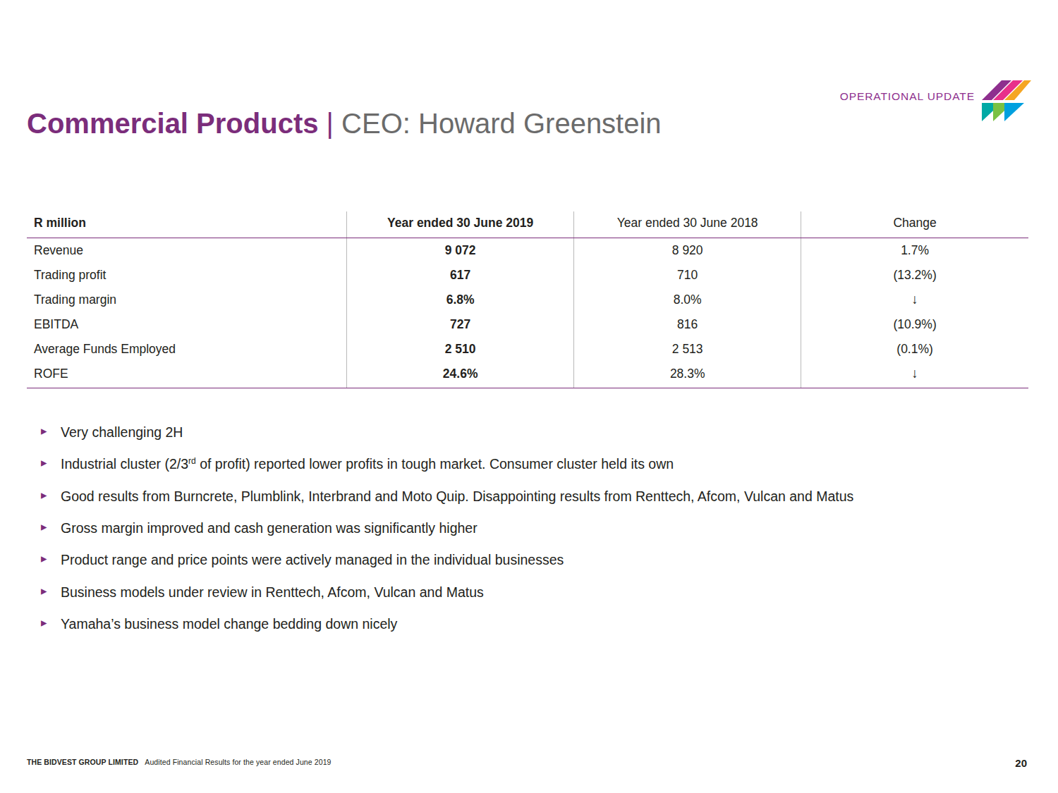Operational update
Commercial Products | CEO: Howard Greenstein
| R million | Year ended 30 June 2019 | Year ended 30 June 2018 | Change |
| --- | --- | --- | --- |
| Revenue | 9 072 | 8 920 | 1.7% |
| Trading profit | 617 | 710 | (13.2%) |
| Trading margin | 6.8% | 8.0% | ↓ |
| EBITDA | 727 | 816 | (10.9%) |
| Average Funds Employed | 2 510 | 2 513 | (0.1%) |
| ROFE | 24.6% | 28.3% | ↓ |
Very challenging 2H
Industrial cluster (2/3rd of profit) reported lower profits in tough market. Consumer cluster held its own
Good results from Burncrete, Plumblink, Interbrand and Moto Quip. Disappointing results from Renttech, Afcom, Vulcan and Matus
Gross margin improved and cash generation was significantly higher
Product range and price points were actively managed in the individual businesses
Business models under review in Renttech, Afcom, Vulcan and Matus
Yamaha’s business model change bedding down nicely
THE BIDVEST GROUP LIMITED Audited Financial Results for the year ended June 2019
20